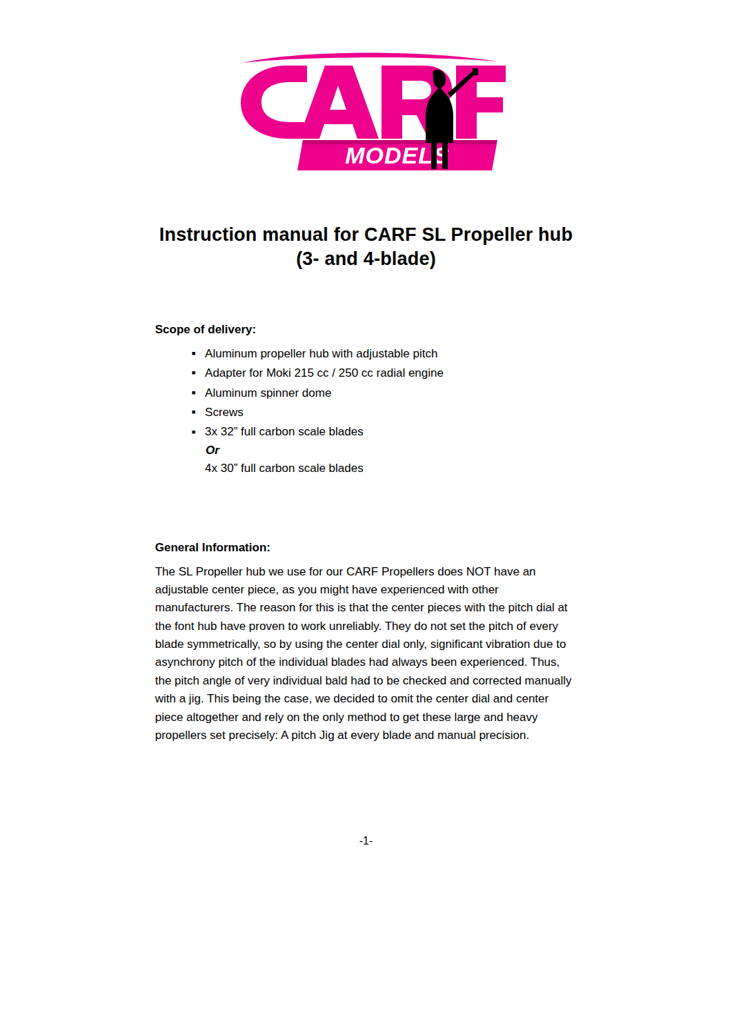MODELS
Instruction manual for CARF SL Propeller hub
(3- and 4-blade)
Scope of delivery:
Aluminum propeller hub with adjustable pitch
Adapter for Moki 215 cc / 250 cc radial engine
Aluminum spinner dome
Screws
3x 32” full carbon scale blades Or 4x 30” full carbon scale blades
General Information:
The SL Propeller hub we use for our CARF Propellers does NOT have an adjustable center piece, as you might have experienced with other manufacturers. The reason for this is that the center pieces with the pitch dial at the font hub have proven to work unreliably. They do not set the pitch of every blade symmetrically, so by using the center dial only, significant vibration due to asynchrony pitch of the individual blades had always been experienced. Thus, the pitch angle of very individual bald had to be checked and corrected manually with a jig. This being the case, we decided to omit the center dial and center piece altogether and rely on the only method to get these large and heavy propellers set precisely: A pitch Jig at every blade and manual precision.
-1-